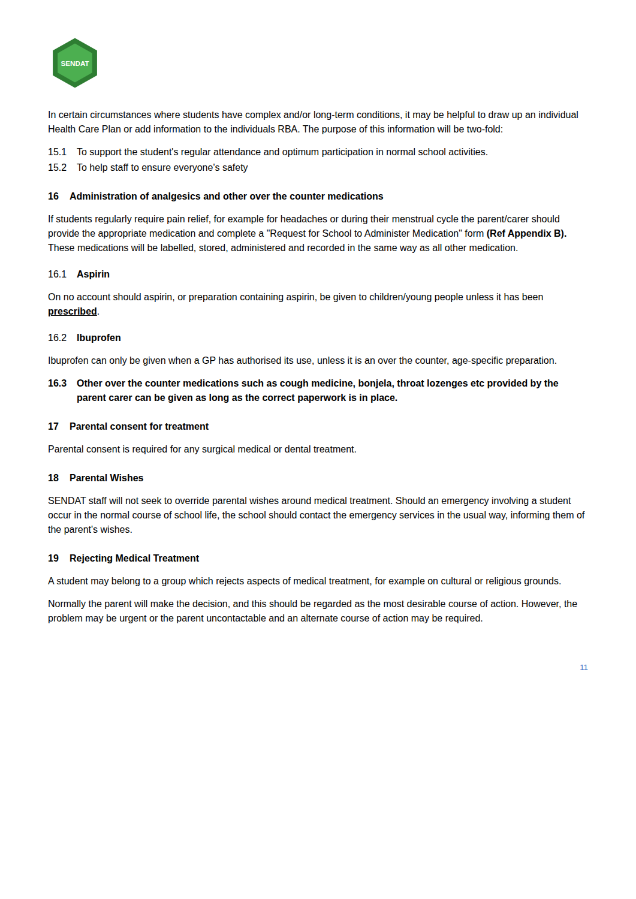SENDAT
In certain circumstances where students have complex and/or long-term conditions, it may be helpful to draw up an individual Health Care Plan or add information to the individuals RBA. The purpose of this information will be two-fold:
15.1 To support the student's regular attendance and optimum participation in normal school activities.
15.2 To help staff to ensure everyone's safety
16 Administration of analgesics and other over the counter medications
If students regularly require pain relief, for example for headaches or during their menstrual cycle the parent/carer should provide the appropriate medication and complete a "Request for School to Administer Medication" form (Ref Appendix B). These medications will be labelled, stored, administered and recorded in the same way as all other medication.
16.1 Aspirin
On no account should aspirin, or preparation containing aspirin, be given to children/young people unless it has been prescribed.
16.2 Ibuprofen
Ibuprofen can only be given when a GP has authorised its use, unless it is an over the counter, age-specific preparation.
16.3 Other over the counter medications such as cough medicine, bonjela, throat lozenges etc provided by the parent carer can be given as long as the correct paperwork is in place.
17 Parental consent for treatment
Parental consent is required for any surgical medical or dental treatment.
18 Parental Wishes
SENDAT staff will not seek to override parental wishes around medical treatment. Should an emergency involving a student occur in the normal course of school life, the school should contact the emergency services in the usual way, informing them of the parent's wishes.
19 Rejecting Medical Treatment
A student may belong to a group which rejects aspects of medical treatment, for example on cultural or religious grounds.
Normally the parent will make the decision, and this should be regarded as the most desirable course of action. However, the problem may be urgent or the parent uncontactable and an alternate course of action may be required.
11